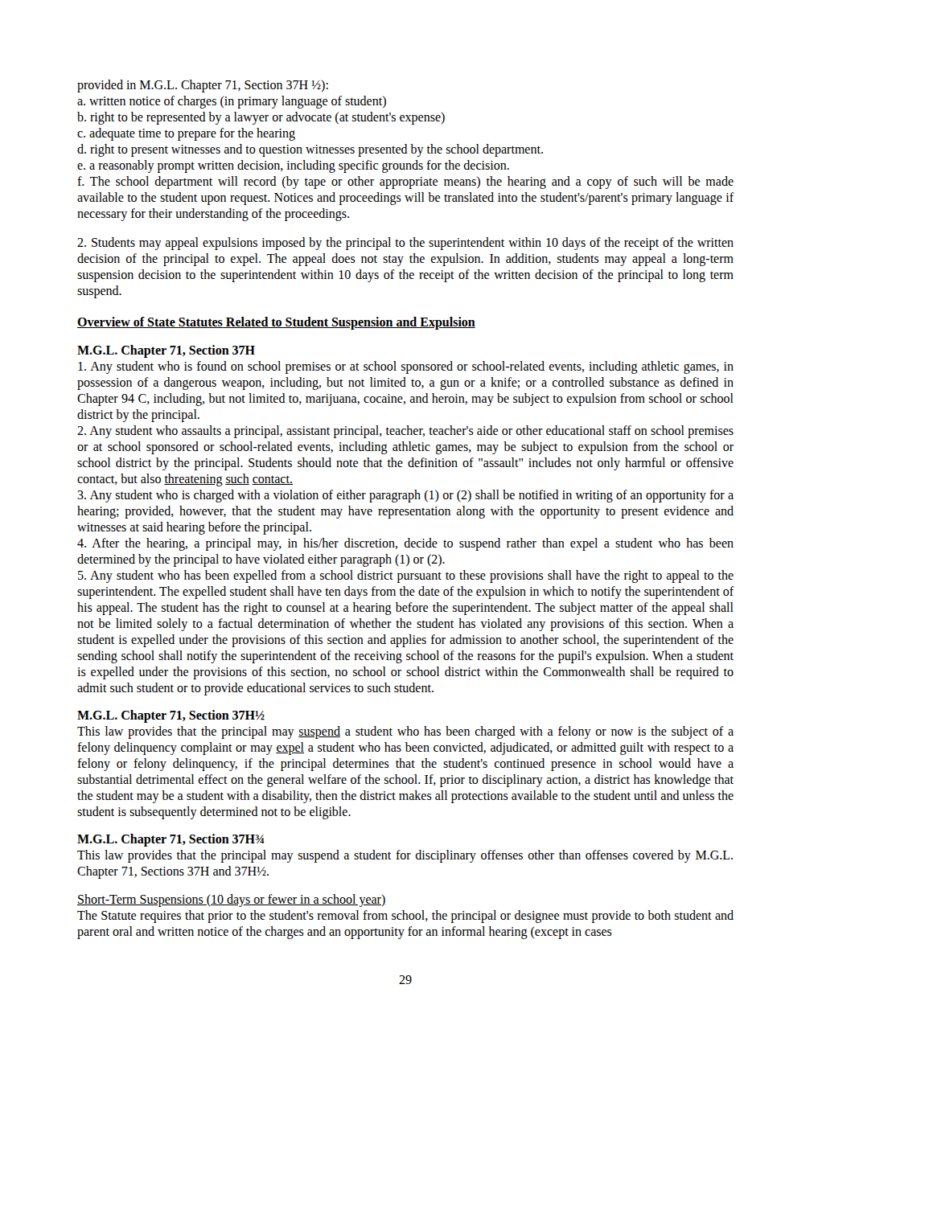provided in M.G.L. Chapter 71, Section 37H ½):
a. written notice of charges (in primary language of student)
b. right to be represented by a lawyer or advocate (at student's expense)
c. adequate time to prepare for the hearing
d. right to present witnesses and to question witnesses presented by the school department.
e. a reasonably prompt written decision, including specific grounds for the decision.
f. The school department will record (by tape or other appropriate means) the hearing and a copy of such will be made available to the student upon request. Notices and proceedings will be translated into the student's/parent's primary language if necessary for their understanding of the proceedings.
2. Students may appeal expulsions imposed by the principal to the superintendent within 10 days of the receipt of the written decision of the principal to expel. The appeal does not stay the expulsion. In addition, students may appeal a long-term suspension decision to the superintendent within 10 days of the receipt of the written decision of the principal to long term suspend.
Overview of State Statutes Related to Student Suspension and Expulsion
M.G.L. Chapter 71, Section 37H
1. Any student who is found on school premises or at school sponsored or school-related events, including athletic games, in possession of a dangerous weapon, including, but not limited to, a gun or a knife; or a controlled substance as defined in Chapter 94 C, including, but not limited to, marijuana, cocaine, and heroin, may be subject to expulsion from school or school district by the principal.
2. Any student who assaults a principal, assistant principal, teacher, teacher's aide or other educational staff on school premises or at school sponsored or school-related events, including athletic games, may be subject to expulsion from the school or school district by the principal. Students should note that the definition of "assault" includes not only harmful or offensive contact, but also threatening such contact.
3. Any student who is charged with a violation of either paragraph (1) or (2) shall be notified in writing of an opportunity for a hearing; provided, however, that the student may have representation along with the opportunity to present evidence and witnesses at said hearing before the principal.
4. After the hearing, a principal may, in his/her discretion, decide to suspend rather than expel a student who has been determined by the principal to have violated either paragraph (1) or (2).
5. Any student who has been expelled from a school district pursuant to these provisions shall have the right to appeal to the superintendent. The expelled student shall have ten days from the date of the expulsion in which to notify the superintendent of his appeal. The student has the right to counsel at a hearing before the superintendent. The subject matter of the appeal shall not be limited solely to a factual determination of whether the student has violated any provisions of this section. When a student is expelled under the provisions of this section and applies for admission to another school, the superintendent of the sending school shall notify the superintendent of the receiving school of the reasons for the pupil's expulsion. When a student is expelled under the provisions of this section, no school or school district within the Commonwealth shall be required to admit such student or to provide educational services to such student.
M.G.L. Chapter 71, Section 37H½
This law provides that the principal may suspend a student who has been charged with a felony or now is the subject of a felony delinquency complaint or may expel a student who has been convicted, adjudicated, or admitted guilt with respect to a felony or felony delinquency, if the principal determines that the student's continued presence in school would have a substantial detrimental effect on the general welfare of the school. If, prior to disciplinary action, a district has knowledge that the student may be a student with a disability, then the district makes all protections available to the student until and unless the student is subsequently determined not to be eligible.
M.G.L. Chapter 71, Section 37H¾
This law provides that the principal may suspend a student for disciplinary offenses other than offenses covered by M.G.L. Chapter 71, Sections 37H and 37H½.
Short-Term Suspensions (10 days or fewer in a school year)
The Statute requires that prior to the student's removal from school, the principal or designee must provide to both student and parent oral and written notice of the charges and an opportunity for an informal hearing (except in cases
29